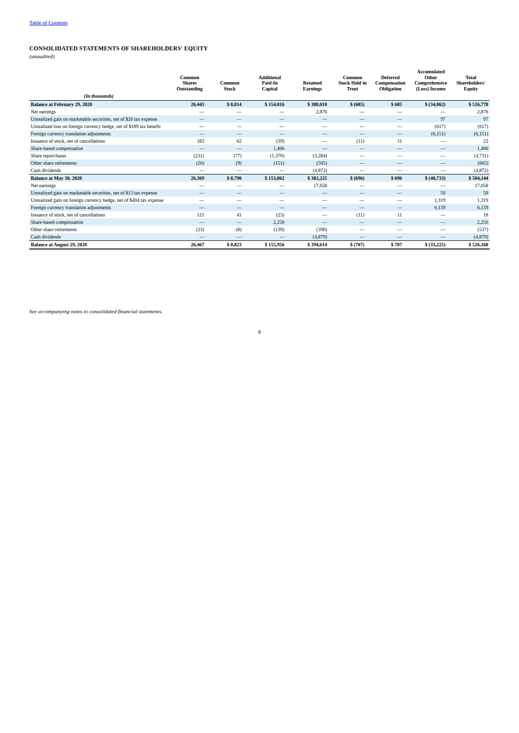Table of Contents
CONSOLIDATED STATEMENTS OF SHAREHOLDERS' EQUITY
(unaudited)
| | Common Shares Outstanding | Common Stock | Additional Paid-In Capital | Retained Earnings | Common Stock Held in Trust | Deferred Compensation Obligation | Accumulated Other Comprehensive (Loss) Income | Total Shareholders' Equity |
| --- | --- | --- | --- | --- | --- | --- | --- | --- |
| (In thousands) | | | | | | | | |
| Balance at February 29, 2020 | 26,443 | | $ 8,814 | | $ 154,016 | | $ 388,010 | | $ (685) | | $ 685 | | $ (34,062) | | $ 516,778 |
| Net earnings | — | | — | | — | | 2,876 | | — | | — | | — | | 2,876 |
| Unrealized gain on marketable securities, net of $26 tax expense | — | | — | | — | | — | | — | | — | | 97 | | 97 |
| Unrealized loss on foreign currency hedge, net of $189 tax benefit | — | | — | | — | | — | | — | | — | | (617) | | (617) |
| Foreign currency translation adjustments | — | | — | | — | | — | | — | | — | | (6,151) | | (6,151) |
| Issuance of stock, net of cancellations | 183 | | 62 | | (39) | | — | | (11) | | 11 | | — | | 23 |
| Share-based compensation | — | | — | | 1,406 | | — | | — | | — | | — | | 1,406 |
| Share repurchases | (231) | | (77) | | (1,370) | | (3,284) | | — | | — | | — | | (4,731) |
| Other share retirements | (26) | | (9) | | (151) | | (505) | | — | | — | | — | | (665) |
| Cash dividends | — | | — | | — | | (4,872) | | — | | — | | — | | (4,872) |
| Balance at May 30, 2020 | 26,369 | | $ 8,790 | | $ 153,862 | | $ 382,225 | | $ (696) | | $ 696 | | $ (40,733) | | $ 504,144 |
| Net earnings | — | | — | | — | | 17,658 | | — | | — | | — | | 17,658 |
| Unrealized gain on marketable securities, net of $13 tax expense | — | | — | | — | | — | | — | | — | | 50 | | 50 |
| Unrealized gain on foreign currency hedge, net of $404 tax expense | — | | — | | — | | — | | — | | — | | 1,319 | | 1,319 |
| Foreign currency translation adjustments | — | | — | | — | | — | | — | | — | | 6,139 | | 6,139 |
| Issuance of stock, net of cancellations | 121 | | 41 | | (23) | | — | | (11) | | 11 | | — | | 18 |
| Share-based compensation | — | | — | | 2,256 | | — | | — | | — | | — | | 2,256 |
| Other share retirements | (23) | | (8) | | (139) | | (390) | | — | | — | | — | | (537) |
| Cash dividends | — | | — | | — | | (4,879) | | — | | — | | — | | (4,879) |
| Balance at August 29, 2020 | 26,467 | | $ 8,823 | | $ 155,956 | | $ 394,614 | | $ (707) | | $ 707 | | $ (33,225) | | $ 526,168 |
See accompanying notes to consolidated financial statements.
8